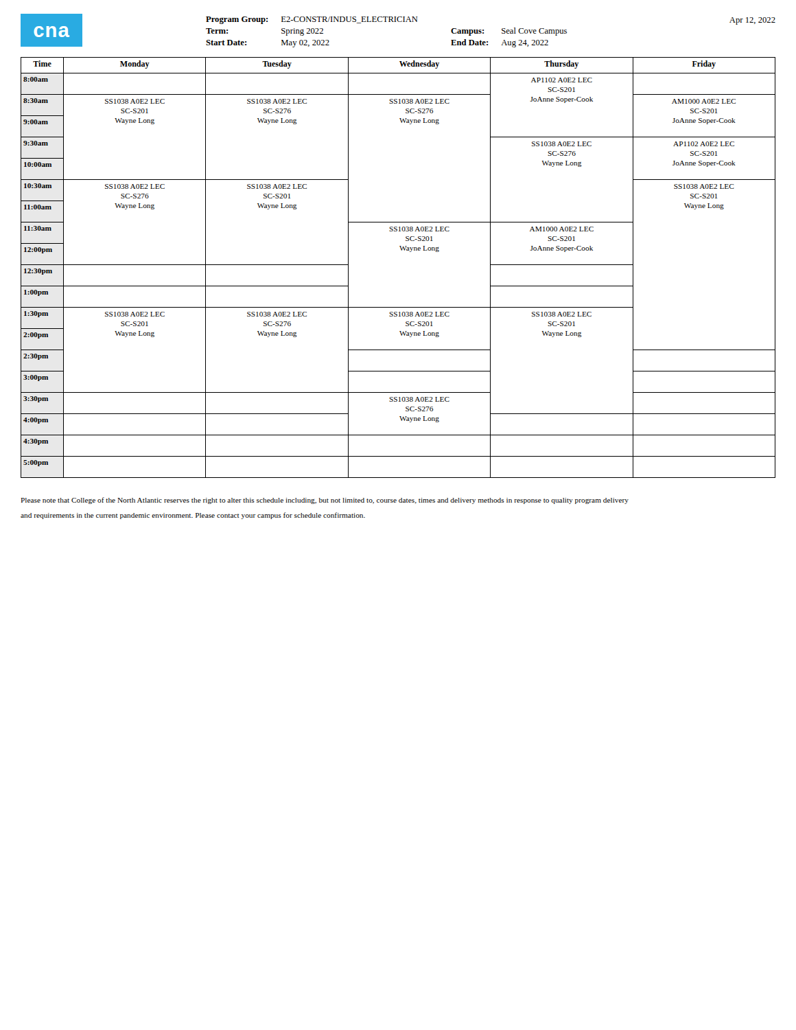cna
| Program Group: | E2-CONSTR/INDUS_ELECTRICIAN | | | |
| Term: | Spring 2022 | | Campus: | Seal Cove Campus |
| Start Date: | May 02, 2022 | | End Date: | Aug 24, 2022 |
Apr 12, 2022
| Time | Monday | Tuesday | Wednesday | Thursday | Friday |
| --- | --- | --- | --- | --- | --- |
| 8:00am | | | | AP1102 A0E2 LEC SC-S201 JoAnne Soper-Cook | |
| 8:30am | SS1038 A0E2 LEC SC-S201 Wayne Long | SS1038 A0E2 LEC SC-S276 Wayne Long | SS1038 A0E2 LEC SC-S276 Wayne Long | AM1000 A0E2 LEC SC-S201 JoAnne Soper-Cook |
| 9:00am |
| 9:30am | SS1038 A0E2 LEC SC-S276 Wayne Long | AP1102 A0E2 LEC SC-S201 JoAnne Soper-Cook |
| 10:00am |
| 10:30am | SS1038 A0E2 LEC SC-S276 Wayne Long | SS1038 A0E2 LEC SC-S201 Wayne Long | SS1038 A0E2 LEC SC-S201 Wayne Long |
| 11:00am |
| 11:30am | SS1038 A0E2 LEC SC-S201 Wayne Long | AM1000 A0E2 LEC SC-S201 JoAnne Soper-Cook |
| 12:00pm |
| 12:30pm | | | |
| 1:00pm | | | | |
| 1:30pm | SS1038 A0E2 LEC SC-S201 Wayne Long | SS1038 A0E2 LEC SC-S276 Wayne Long | SS1038 A0E2 LEC SC-S201 Wayne Long | SS1038 A0E2 LEC SC-S201 Wayne Long | |
| 2:00pm | |
| 2:30pm | | |
| 3:00pm | | |
| 3:30pm | | | SS1038 A0E2 LEC SC-S276 Wayne Long | |
| 4:00pm | | | | |
| 4:30pm | | | | | |
| 5:00pm | | | | | |
Please note that College of the North Atlantic reserves the right to alter this schedule including, but not limited to, course dates, times and delivery methods in response to quality program delivery
and requirements in the current pandemic environment. Please contact your campus for schedule confirmation.